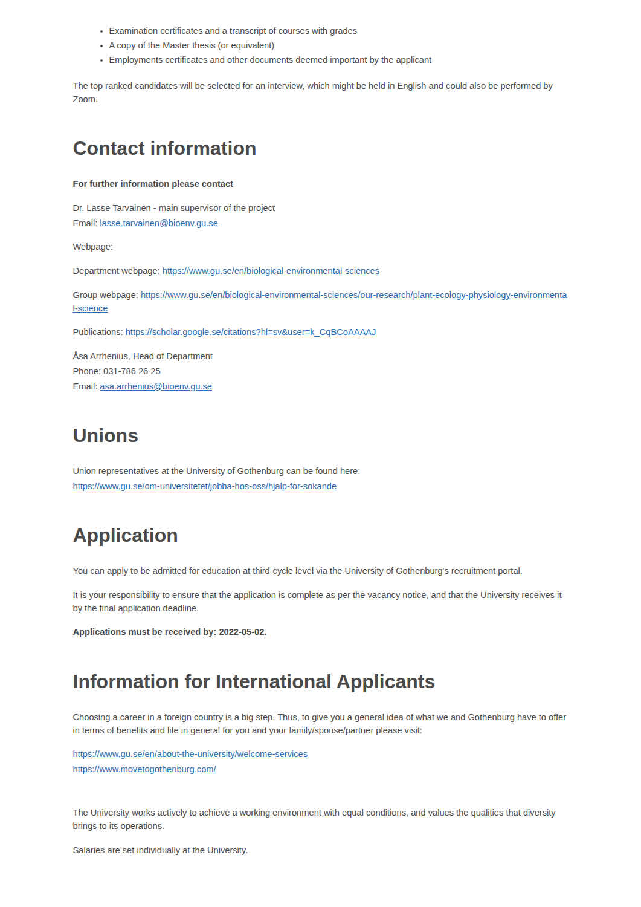Examination certificates and a transcript of courses with grades
A copy of the Master thesis (or equivalent)
Employments certificates and other documents deemed important by the applicant
The top ranked candidates will be selected for an interview, which might be held in English and could also be performed by Zoom.
Contact information
For further information please contact
Dr. Lasse Tarvainen - main supervisor of the project
Email: lasse.tarvainen@bioenv.gu.se
Webpage:
Department webpage: https://www.gu.se/en/biological-environmental-sciences
Group webpage: https://www.gu.se/en/biological-environmental-sciences/our-research/plant-ecology-physiology-environmental-science
Publications: https://scholar.google.se/citations?hl=sv&user=k_CqBCoAAAAJ
Åsa Arrhenius, Head of Department
Phone: 031-786 26 25
Email: asa.arrhenius@bioenv.gu.se
Unions
Union representatives at the University of Gothenburg can be found here:
https://www.gu.se/om-universitetet/jobba-hos-oss/hjalp-for-sokande
Application
You can apply to be admitted for education at third-cycle level via the University of Gothenburg's recruitment portal.
It is your responsibility to ensure that the application is complete as per the vacancy notice, and that the University receives it by the final application deadline.
Applications must be received by: 2022-05-02.
Information for International Applicants
Choosing a career in a foreign country is a big step. Thus, to give you a general idea of what we and Gothenburg have to offer in terms of benefits and life in general for you and your family/spouse/partner please visit:
https://www.gu.se/en/about-the-university/welcome-services
https://www.movetogothenburg.com/
The University works actively to achieve a working environment with equal conditions, and values the qualities that diversity brings to its operations.
Salaries are set individually at the University.